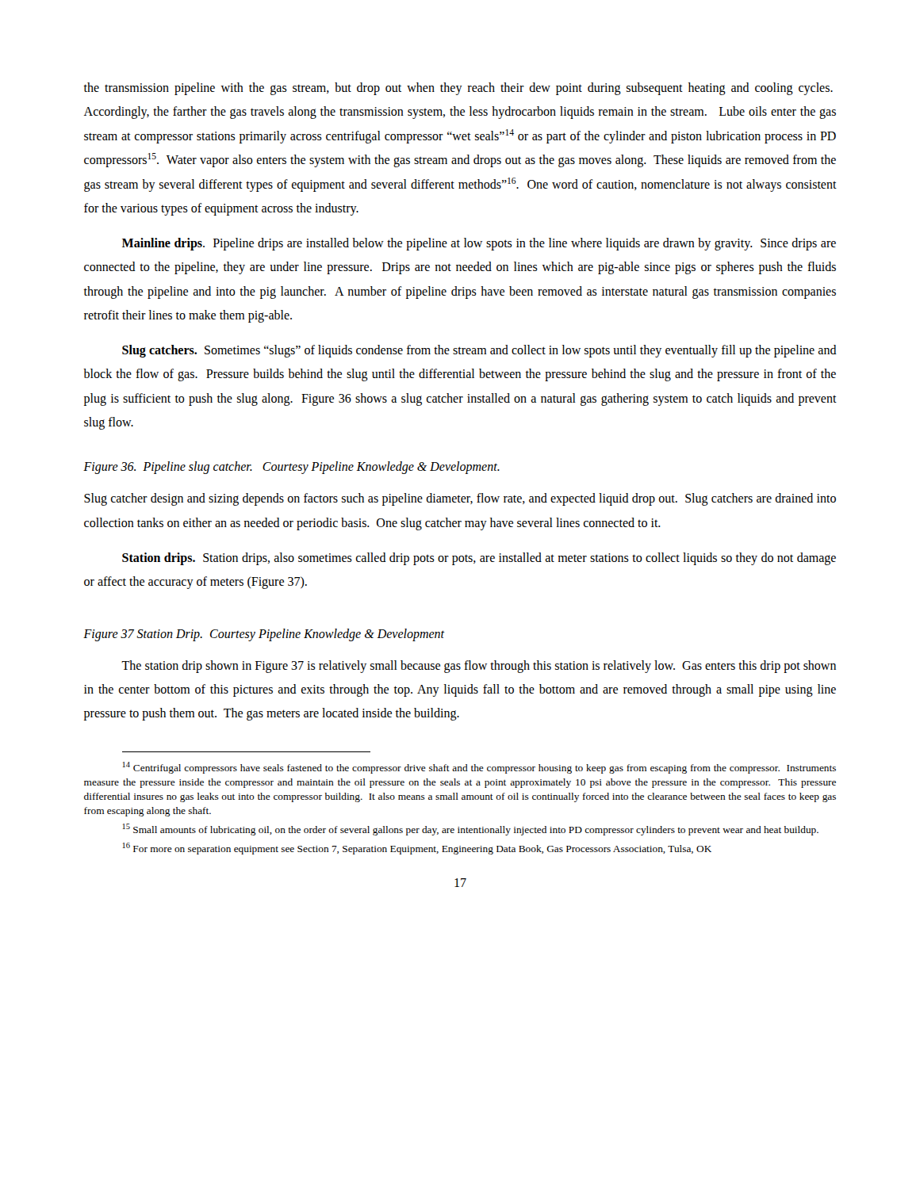the transmission pipeline with the gas stream, but drop out when they reach their dew point during subsequent heating and cooling cycles. Accordingly, the farther the gas travels along the transmission system, the less hydrocarbon liquids remain in the stream. Lube oils enter the gas stream at compressor stations primarily across centrifugal compressor “wet seals”14 or as part of the cylinder and piston lubrication process in PD compressors15. Water vapor also enters the system with the gas stream and drops out as the gas moves along. These liquids are removed from the gas stream by several different types of equipment and several different methods”16. One word of caution, nomenclature is not always consistent for the various types of equipment across the industry.
Mainline drips. Pipeline drips are installed below the pipeline at low spots in the line where liquids are drawn by gravity. Since drips are connected to the pipeline, they are under line pressure. Drips are not needed on lines which are pig-able since pigs or spheres push the fluids through the pipeline and into the pig launcher. A number of pipeline drips have been removed as interstate natural gas transmission companies retrofit their lines to make them pig-able.
Slug catchers. Sometimes “slugs” of liquids condense from the stream and collect in low spots until they eventually fill up the pipeline and block the flow of gas. Pressure builds behind the slug until the differential between the pressure behind the slug and the pressure in front of the plug is sufficient to push the slug along. Figure 36 shows a slug catcher installed on a natural gas gathering system to catch liquids and prevent slug flow.
Figure 36. Pipeline slug catcher. Courtesy Pipeline Knowledge & Development.
Slug catcher design and sizing depends on factors such as pipeline diameter, flow rate, and expected liquid drop out. Slug catchers are drained into collection tanks on either an as needed or periodic basis. One slug catcher may have several lines connected to it.
Station drips. Station drips, also sometimes called drip pots or pots, are installed at meter stations to collect liquids so they do not damage or affect the accuracy of meters (Figure 37).
Figure 37 Station Drip. Courtesy Pipeline Knowledge & Development
The station drip shown in Figure 37 is relatively small because gas flow through this station is relatively low. Gas enters this drip pot shown in the center bottom of this pictures and exits through the top. Any liquids fall to the bottom and are removed through a small pipe using line pressure to push them out. The gas meters are located inside the building.
14 Centrifugal compressors have seals fastened to the compressor drive shaft and the compressor housing to keep gas from escaping from the compressor. Instruments measure the pressure inside the compressor and maintain the oil pressure on the seals at a point approximately 10 psi above the pressure in the compressor. This pressure differential insures no gas leaks out into the compressor building. It also means a small amount of oil is continually forced into the clearance between the seal faces to keep gas from escaping along the shaft.
15 Small amounts of lubricating oil, on the order of several gallons per day, are intentionally injected into PD compressor cylinders to prevent wear and heat buildup.
16 For more on separation equipment see Section 7, Separation Equipment, Engineering Data Book, Gas Processors Association, Tulsa, OK
17